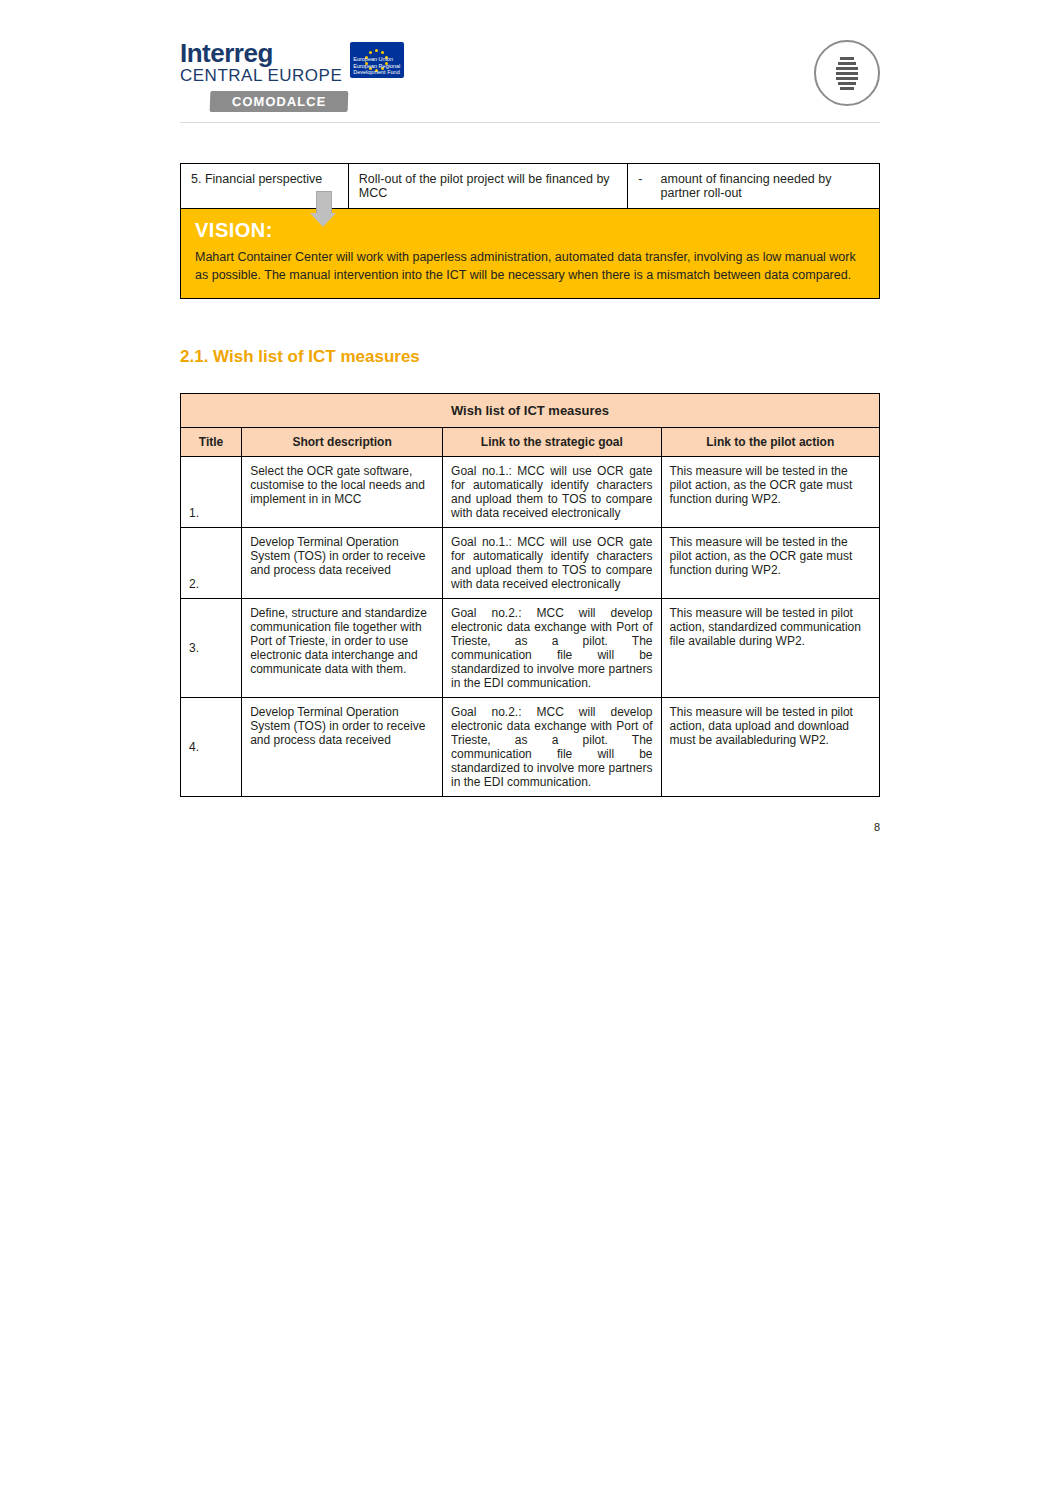Interreg
CENTRAL EUROPE
European Union
European Regional
Development Fund
COMODALCE
| 5. Financial perspective | Roll-out of the pilot project will be financed by MCC | - amount of financing needed by partner roll-out |
VISION:
Mahart Container Center will work with paperless administration, automated data transfer, involving as low manual work as possible. The manual intervention into the ICT will be necessary when there is a mismatch between data compared.
2.1. Wish list of ICT measures
| Wish list of ICT measures |
| --- |
| Title | Short description | Link to the strategic goal | Link to the pilot action |
| 1. | Select the OCR gate software, customise to the local needs and implement in in MCC | Goal no.1.: MCC will use OCR gate for automatically identify characters and upload them to TOS to compare with data received electronically | This measure will be tested in the pilot action, as the OCR gate must function during WP2. |
| 2. | Develop Terminal Operation System (TOS) in order to receive and process data received | Goal no.1.: MCC will use OCR gate for automatically identify characters and upload them to TOS to compare with data received electronically | This measure will be tested in the pilot action, as the OCR gate must function during WP2. |
| 3. | Define, structure and standardize communication file together with Port of Trieste, in order to use electronic data interchange and communicate data with them. | Goal no.2.: MCC will develop electronic data exchange with Port of Trieste, as a pilot. The communication file will be standardized to involve more partners in the EDI communication. | This measure will be tested in pilot action, standardized communication file available during WP2. |
| 4. | Develop Terminal Operation System (TOS) in order to receive and process data received | Goal no.2.: MCC will develop electronic data exchange with Port of Trieste, as a pilot. The communication file will be standardized to involve more partners in the EDI communication. | This measure will be tested in pilot action, data upload and download must be availableduring WP2. |
8